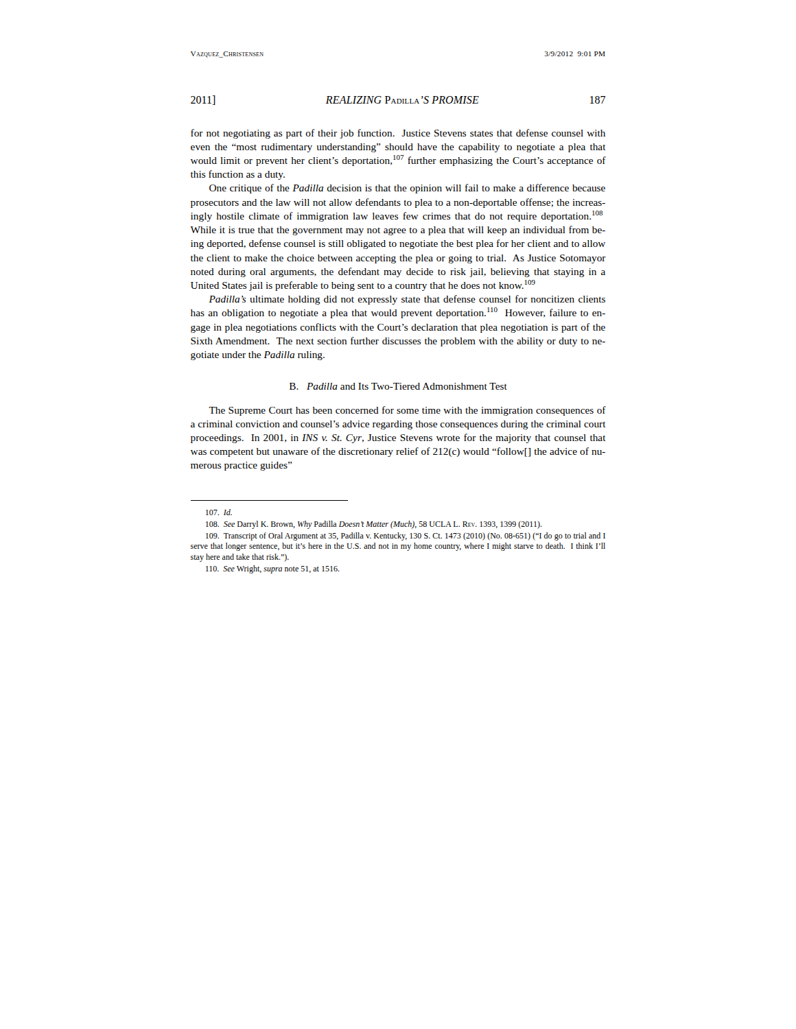Vazquez_Christensen 3/9/2012 9:01 PM
2011] REALIZING Padilla’S PROMISE 187
for not negotiating as part of their job function. Justice Stevens states that defense counsel with even the “most rudimentary understanding” should have the capability to negotiate a plea that would limit or prevent her client’s deportation,107 further emphasizing the Court’s acceptance of this function as a duty.
One critique of the Padilla decision is that the opinion will fail to make a difference because prosecutors and the law will not allow defendants to plea to a non-deportable offense; the increasingly hostile climate of immigration law leaves few crimes that do not require deportation.108 While it is true that the government may not agree to a plea that will keep an individual from being deported, defense counsel is still obligated to negotiate the best plea for her client and to allow the client to make the choice between accepting the plea or going to trial. As Justice Sotomayor noted during oral arguments, the defendant may decide to risk jail, believing that staying in a United States jail is preferable to being sent to a country that he does not know.109
Padilla’s ultimate holding did not expressly state that defense counsel for noncitizen clients has an obligation to negotiate a plea that would prevent deportation.110 However, failure to engage in plea negotiations conflicts with the Court’s declaration that plea negotiation is part of the Sixth Amendment. The next section further discusses the problem with the ability or duty to negotiate under the Padilla ruling.
B. Padilla and Its Two-Tiered Admonishment Test
The Supreme Court has been concerned for some time with the immigration consequences of a criminal conviction and counsel’s advice regarding those consequences during the criminal court proceedings. In 2001, in INS v. St. Cyr, Justice Stevens wrote for the majority that counsel that was competent but unaware of the discretionary relief of 212(c) would “follow[] the advice of numerous practice guides”
107. Id.
108. See Darryl K. Brown, Why Padilla Doesn’t Matter (Much), 58 UCLA L. Rev. 1393, 1399 (2011).
109. Transcript of Oral Argument at 35, Padilla v. Kentucky, 130 S. Ct. 1473 (2010) (No. 08-651) (“I do go to trial and I serve that longer sentence, but it’s here in the U.S. and not in my home country, where I might starve to death. I think I’ll stay here and take that risk.”).
110. See Wright, supra note 51, at 1516.